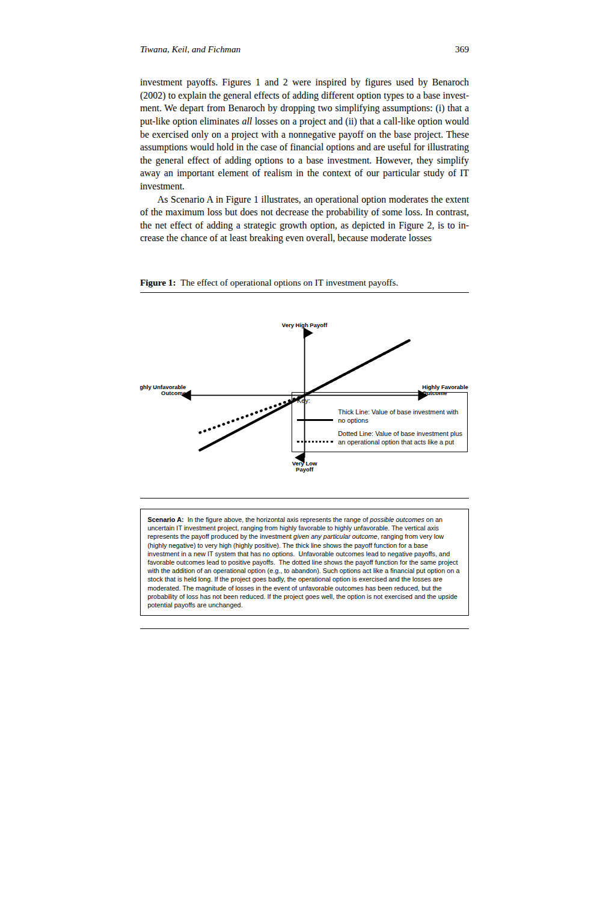Tiwana, Keil, and Fichman 369
investment payoffs. Figures 1 and 2 were inspired by figures used by Benaroch (2002) to explain the general effects of adding different option types to a base investment. We depart from Benaroch by dropping two simplifying assumptions: (i) that a put-like option eliminates all losses on a project and (ii) that a call-like option would be exercised only on a project with a nonnegative payoff on the base project. These assumptions would hold in the case of financial options and are useful for illustrating the general effect of adding options to a base investment. However, they simplify away an important element of realism in the context of our particular study of IT investment.
As Scenario A in Figure 1 illustrates, an operational option moderates the extent of the maximum loss but does not decrease the probability of some loss. In contrast, the net effect of adding a strategic growth option, as depicted in Figure 2, is to increase the chance of at least breaking even overall, because moderate losses
Figure 1: The effect of operational options on IT investment payoffs.
Very High Payoff Very Low Payoff Highly Unfavorable Outcome Highly Favorable Outcome
Key:
Thick Line: Value of base investment with no options
Dotted Line: Value of base investment plus an operational option that acts like a put
Scenario A: In the figure above, the horizontal axis represents the range of possible outcomes on an uncertain IT investment project, ranging from highly favorable to highly unfavorable. The vertical axis represents the payoff produced by the investment given any particular outcome, ranging from very low (highly negative) to very high (highly positive). The thick line shows the payoff function for a base investment in a new IT system that has no options. Unfavorable outcomes lead to negative payoffs, and favorable outcomes lead to positive payoffs. The dotted line shows the payoff function for the same project with the addition of an operational option (e.g., to abandon). Such options act like a financial put option on a stock that is held long. If the project goes badly, the operational option is exercised and the losses are moderated. The magnitude of losses in the event of unfavorable outcomes has been reduced, but the probability of loss has not been reduced. If the project goes well, the option is not exercised and the upside potential payoffs are unchanged.